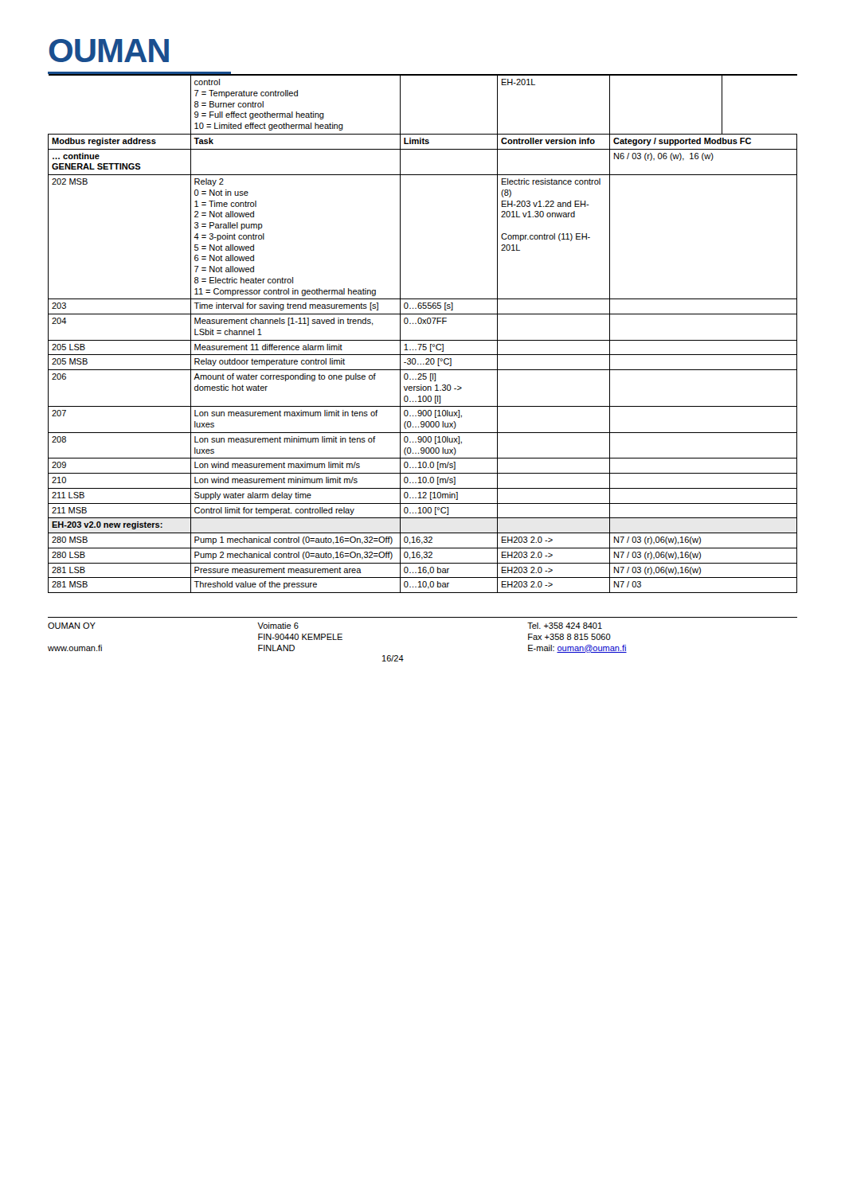OUMAN
| | control 7 = Temperature controlled 8 = Burner control 9 = Full effect geothermal heating 10 = Limited effect geothermal heating | | EH-201L | | |
| Modbus register address | Task | Limits | Controller version info | Category / supported Modbus FC |
| … continue GENERAL SETTINGS | | | | N6 / 03 (r), 06 (w), 16 (w) |
| 202 MSB | Relay 2 0 = Not in use 1 = Time control 2 = Not allowed 3 = Parallel pump 4 = 3-point control 5 = Not allowed 6 = Not allowed 7 = Not allowed 8 = Electric heater control 11 = Compressor control in geothermal heating | | Electric resistance control (8) EH-203 v1.22 and EH-201L v1.30 onward Compr.control (11) EH-201L | |
| 203 | Time interval for saving trend measurements [s] | 0…65565 [s] | | |
| 204 | Measurement channels [1-11] saved in trends, LSbit = channel 1 | 0…0x07FF | | |
| 205 LSB | Measurement 11 difference alarm limit | 1…75 [°C] | | |
| 205 MSB | Relay outdoor temperature control limit | -30…20 [°C] | | |
| 206 | Amount of water corresponding to one pulse of domestic hot water | 0…25 [l] version 1.30 -> 0…100 [l] | | |
| 207 | Lon sun measurement maximum limit in tens of luxes | 0…900 [10lux], (0…9000 lux) | | |
| 208 | Lon sun measurement minimum limit in tens of luxes | 0…900 [10lux], (0…9000 lux) | | |
| 209 | Lon wind measurement maximum limit m/s | 0…10.0 [m/s] | | |
| 210 | Lon wind measurement minimum limit m/s | 0…10.0 [m/s] | | |
| 211 LSB | Supply water alarm delay time | 0…12 [10min] | | |
| 211 MSB | Control limit for temperat. controlled relay | 0…100 [°C] | | |
| EH-203 v2.0 new registers: | | | | |
| 280 MSB | Pump 1 mechanical control (0=auto,16=On,32=Off) | 0,16,32 | EH203 2.0 -> | N7 / 03 (r),06(w),16(w) |
| 280 LSB | Pump 2 mechanical control (0=auto,16=On,32=Off) | 0,16,32 | EH203 2.0 -> | N7 / 03 (r),06(w),16(w) |
| 281 LSB | Pressure measurement measurement area | 0…16,0 bar | EH203 2.0 -> | N7 / 03 (r),06(w),16(w) |
| 281 MSB | Threshold value of the pressure | 0…10,0 bar | EH203 2.0 -> | N7 / 03 |
| OUMAN OY | Voimatie 6 FIN-90440 KEMPELE | Tel. +358 424 8401 Fax +358 8 815 5060 |
| www.ouman.fi | FINLAND | E-mail: ouman@ouman.fi |
| | 16/24 | |